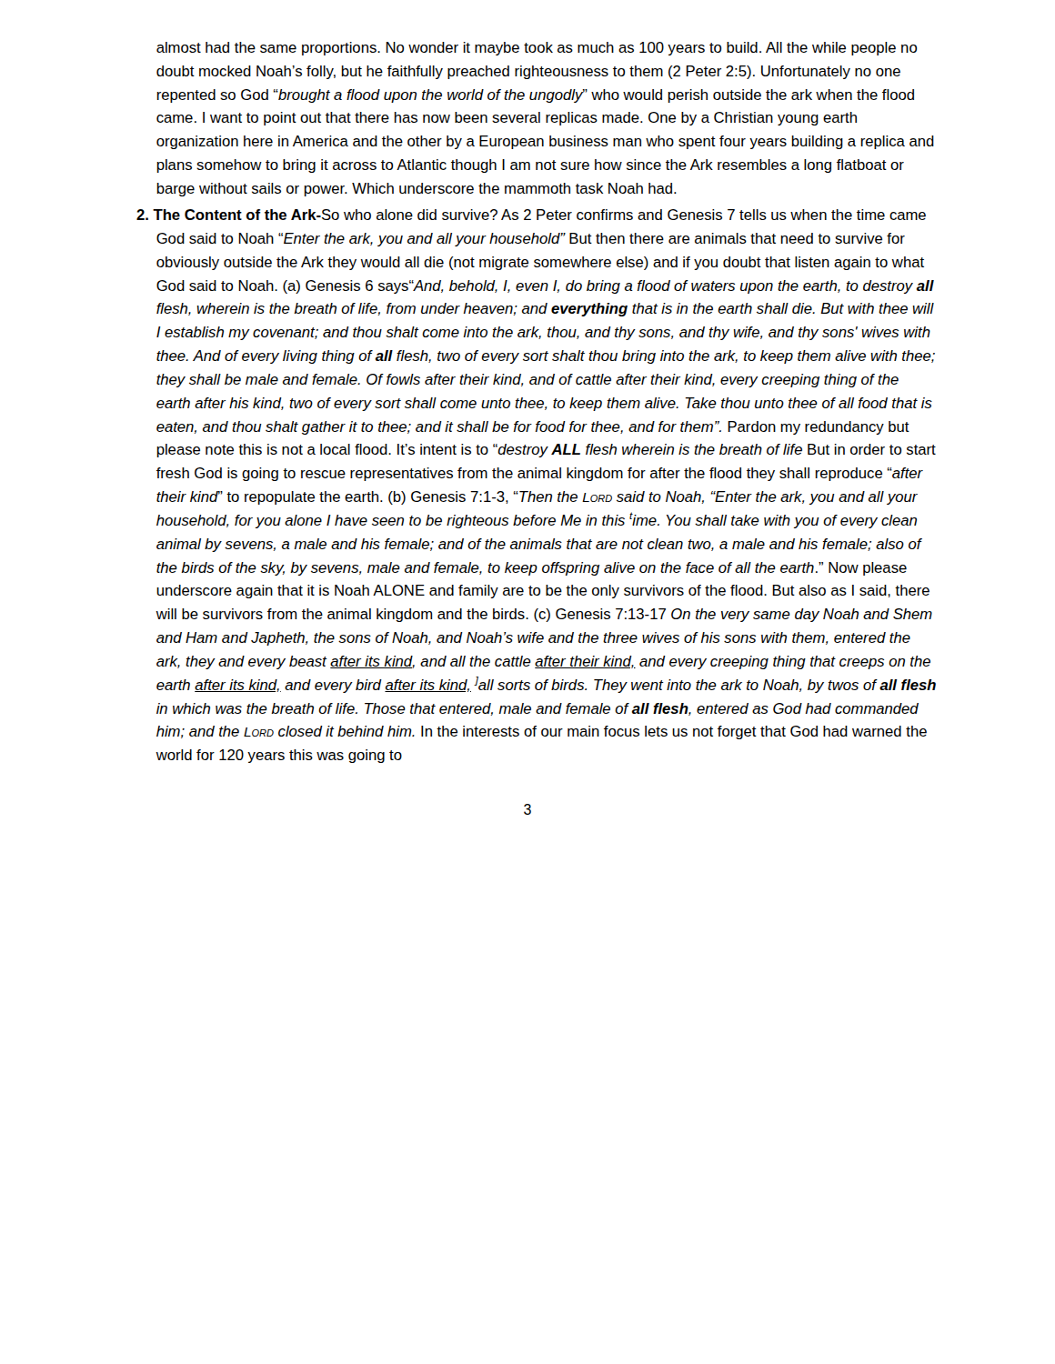almost had the same proportions. No wonder it maybe took as much as 100 years to build. All the while people no doubt mocked Noah’s folly, but he faithfully preached righteousness to them (2 Peter 2:5). Unfortunately no one repented so God “brought a flood upon the world of the ungodly” who would perish outside the ark when the flood came. I want to point out that there has now been several replicas made. One by a Christian young earth organization here in America and the other by a European business man who spent four years building a replica and plans somehow to bring it across to Atlantic though I am not sure how since the Ark resembles a long flatboat or barge without sails or power. Which underscore the mammoth task Noah had.
2. The Content of the Ark-So who alone did survive? As 2 Peter confirms and Genesis 7 tells us when the time came God said to Noah “Enter the ark, you and all your household” But then there are animals that need to survive for obviously outside the Ark they would all die (not migrate somewhere else) and if you doubt that listen again to what God said to Noah. (a) Genesis 6 says“And, behold, I, even I, do bring a flood of waters upon the earth, to destroy all flesh, wherein is the breath of life, from under heaven; and everything that is in the earth shall die. But with thee will I establish my covenant; and thou shalt come into the ark, thou, and thy sons, and thy wife, and thy sons' wives with thee. And of every living thing of all flesh, two of every sort shalt thou bring into the ark, to keep them alive with thee; they shall be male and female. Of fowls after their kind, and of cattle after their kind, every creeping thing of the earth after his kind, two of every sort shall come unto thee, to keep them alive. Take thou unto thee of all food that is eaten, and thou shalt gather it to thee; and it shall be for food for thee, and for them”. Pardon my redundancy but please note this is not a local flood. It’s intent is to “destroy ALL flesh wherein is the breath of life But in order to start fresh God is going to rescue representatives from the animal kingdom for after the flood they shall reproduce “after their kind” to repopulate the earth. (b) Genesis 7:1-3, “Then the Lord said to Noah, “Enter the ark, you and all your household, for you alone I have seen to be righteous before Me in this time. You shall take with you of every clean animal by sevens, a male and his female; and of the animals that are not clean two, a male and his female; also of the birds of the sky, by sevens, male and female, to keep offspring alive on the face of all the earth.” Now please underscore again that it is Noah ALONE and family are to be the only survivors of the flood. But also as I said, there will be survivors from the animal kingdom and the birds. (c) Genesis 7:13-17 On the very same day Noah and Shem and Ham and Japheth, the sons of Noah, and Noah’s wife and the three wives of his sons with them, entered the ark, they and every beast after its kind, and all the cattle after their kind, and every creeping thing that creeps on the earth after its kind, and every bird after its kind, ]all sorts of birds. They went into the ark to Noah, by twos of all flesh in which was the breath of life. Those that entered, male and female of all flesh, entered as God had commanded him; and the Lord closed it behind him. In the interests of our main focus lets us not forget that God had warned the world for 120 years this was going to
3